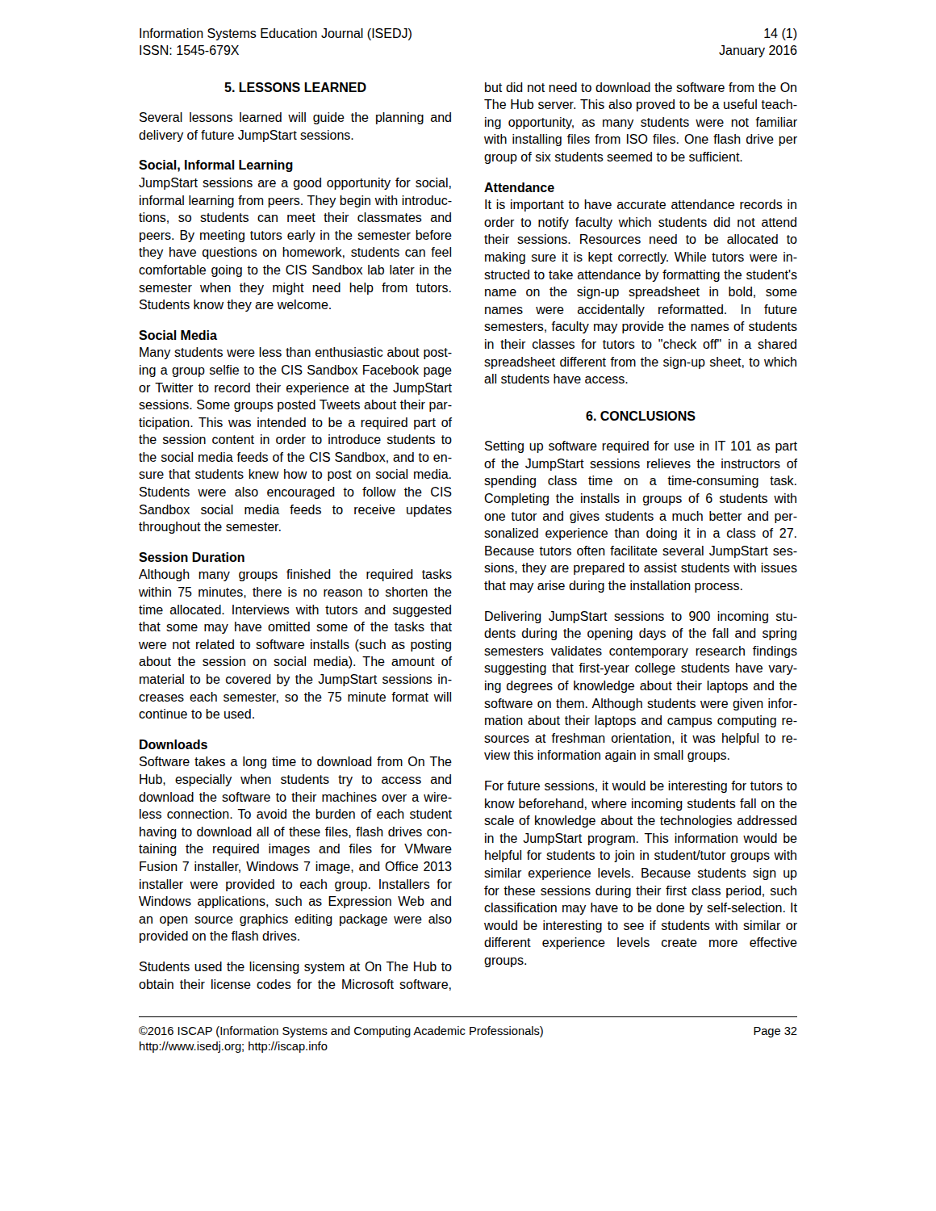Information Systems Education Journal (ISEDJ)
ISSN: 1545-679X
14 (1)
January 2016
5. LESSONS LEARNED
Several lessons learned will guide the planning and delivery of future JumpStart sessions.
Social, Informal Learning
JumpStart sessions are a good opportunity for social, informal learning from peers. They begin with introductions, so students can meet their classmates and peers. By meeting tutors early in the semester before they have questions on homework, students can feel comfortable going to the CIS Sandbox lab later in the semester when they might need help from tutors. Students know they are welcome.
Social Media
Many students were less than enthusiastic about posting a group selfie to the CIS Sandbox Facebook page or Twitter to record their experience at the JumpStart sessions. Some groups posted Tweets about their participation. This was intended to be a required part of the session content in order to introduce students to the social media feeds of the CIS Sandbox, and to ensure that students knew how to post on social media. Students were also encouraged to follow the CIS Sandbox social media feeds to receive updates throughout the semester.
Session Duration
Although many groups finished the required tasks within 75 minutes, there is no reason to shorten the time allocated. Interviews with tutors and suggested that some may have omitted some of the tasks that were not related to software installs (such as posting about the session on social media). The amount of material to be covered by the JumpStart sessions increases each semester, so the 75 minute format will continue to be used.
Downloads
Software takes a long time to download from On The Hub, especially when students try to access and download the software to their machines over a wireless connection. To avoid the burden of each student having to download all of these files, flash drives containing the required images and files for VMware Fusion 7 installer, Windows 7 image, and Office 2013 installer were provided to each group. Installers for Windows applications, such as Expression Web and an open source graphics editing package were also provided on the flash drives.
Students used the licensing system at On The Hub to obtain their license codes for the Microsoft software, but did not need to download the software from the On The Hub server. This also proved to be a useful teaching opportunity, as many students were not familiar with installing files from ISO files. One flash drive per group of six students seemed to be sufficient.
Attendance
It is important to have accurate attendance records in order to notify faculty which students did not attend their sessions. Resources need to be allocated to making sure it is kept correctly. While tutors were instructed to take attendance by formatting the student's name on the sign-up spreadsheet in bold, some names were accidentally reformatted. In future semesters, faculty may provide the names of students in their classes for tutors to "check off" in a shared spreadsheet different from the sign-up sheet, to which all students have access.
6. CONCLUSIONS
Setting up software required for use in IT 101 as part of the JumpStart sessions relieves the instructors of spending class time on a time-consuming task. Completing the installs in groups of 6 students with one tutor and gives students a much better and personalized experience than doing it in a class of 27. Because tutors often facilitate several JumpStart sessions, they are prepared to assist students with issues that may arise during the installation process.
Delivering JumpStart sessions to 900 incoming students during the opening days of the fall and spring semesters validates contemporary research findings suggesting that first-year college students have varying degrees of knowledge about their laptops and the software on them. Although students were given information about their laptops and campus computing resources at freshman orientation, it was helpful to review this information again in small groups.
For future sessions, it would be interesting for tutors to know beforehand, where incoming students fall on the scale of knowledge about the technologies addressed in the JumpStart program. This information would be helpful for students to join in student/tutor groups with similar experience levels. Because students sign up for these sessions during their first class period, such classification may have to be done by self-selection. It would be interesting to see if students with similar or different experience levels create more effective groups.
©2016 ISCAP (Information Systems and Computing Academic Professionals)
http://www.isedj.org; http://iscap.info
Page 32